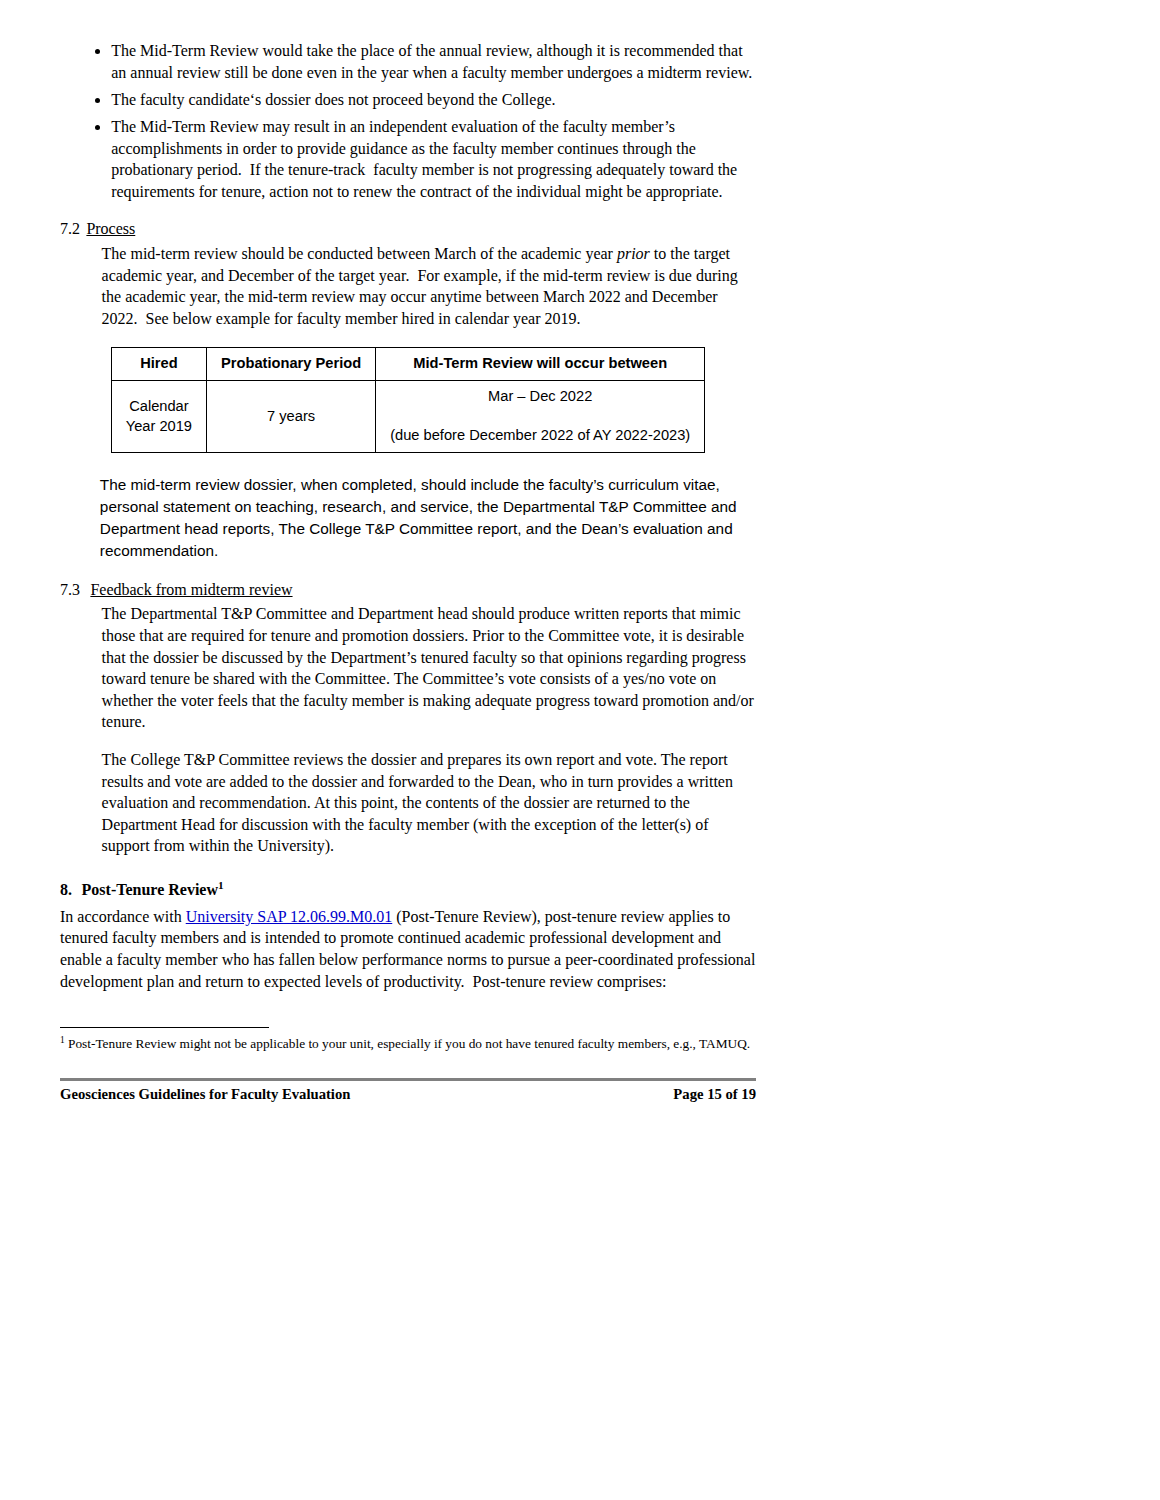The Mid-Term Review would take the place of the annual review, although it is recommended that an annual review still be done even in the year when a faculty member undergoes a midterm review.
The faculty candidate‘s dossier does not proceed beyond the College.
The Mid-Term Review may result in an independent evaluation of the faculty member’s accomplishments in order to provide guidance as the faculty member continues through the probationary period. If the tenure-track faculty member is not progressing adequately toward the requirements for tenure, action not to renew the contract of the individual might be appropriate.
7.2 Process
The mid-term review should be conducted between March of the academic year prior to the target academic year, and December of the target year. For example, if the mid-term review is due during the academic year, the mid-term review may occur anytime between March 2022 and December 2022. See below example for faculty member hired in calendar year 2019.
| Hired | Probationary Period | Mid-Term Review will occur between |
| --- | --- | --- |
| Calendar Year 2019 | 7 years | Mar – Dec 2022 (due before December 2022 of AY 2022-2023) |
The mid-term review dossier, when completed, should include the faculty’s curriculum vitae, personal statement on teaching, research, and service, the Departmental T&P Committee and Department head reports, The College T&P Committee report, and the Dean’s evaluation and recommendation.
7.3 Feedback from midterm review
The Departmental T&P Committee and Department head should produce written reports that mimic those that are required for tenure and promotion dossiers. Prior to the Committee vote, it is desirable that the dossier be discussed by the Department’s tenured faculty so that opinions regarding progress toward tenure be shared with the Committee. The Committee’s vote consists of a yes/no vote on whether the voter feels that the faculty member is making adequate progress toward promotion and/or tenure.
The College T&P Committee reviews the dossier and prepares its own report and vote. The report results and vote are added to the dossier and forwarded to the Dean, who in turn provides a written evaluation and recommendation. At this point, the contents of the dossier are returned to the Department Head for discussion with the faculty member (with the exception of the letter(s) of support from within the University).
8. Post-Tenure Review1
In accordance with University SAP 12.06.99.M0.01 (Post-Tenure Review), post-tenure review applies to tenured faculty members and is intended to promote continued academic professional development and enable a faculty member who has fallen below performance norms to pursue a peer-coordinated professional development plan and return to expected levels of productivity. Post-tenure review comprises:
1 Post-Tenure Review might not be applicable to your unit, especially if you do not have tenured faculty members, e.g., TAMUQ.
Geosciences Guidelines for Faculty Evaluation Page 15 of 19